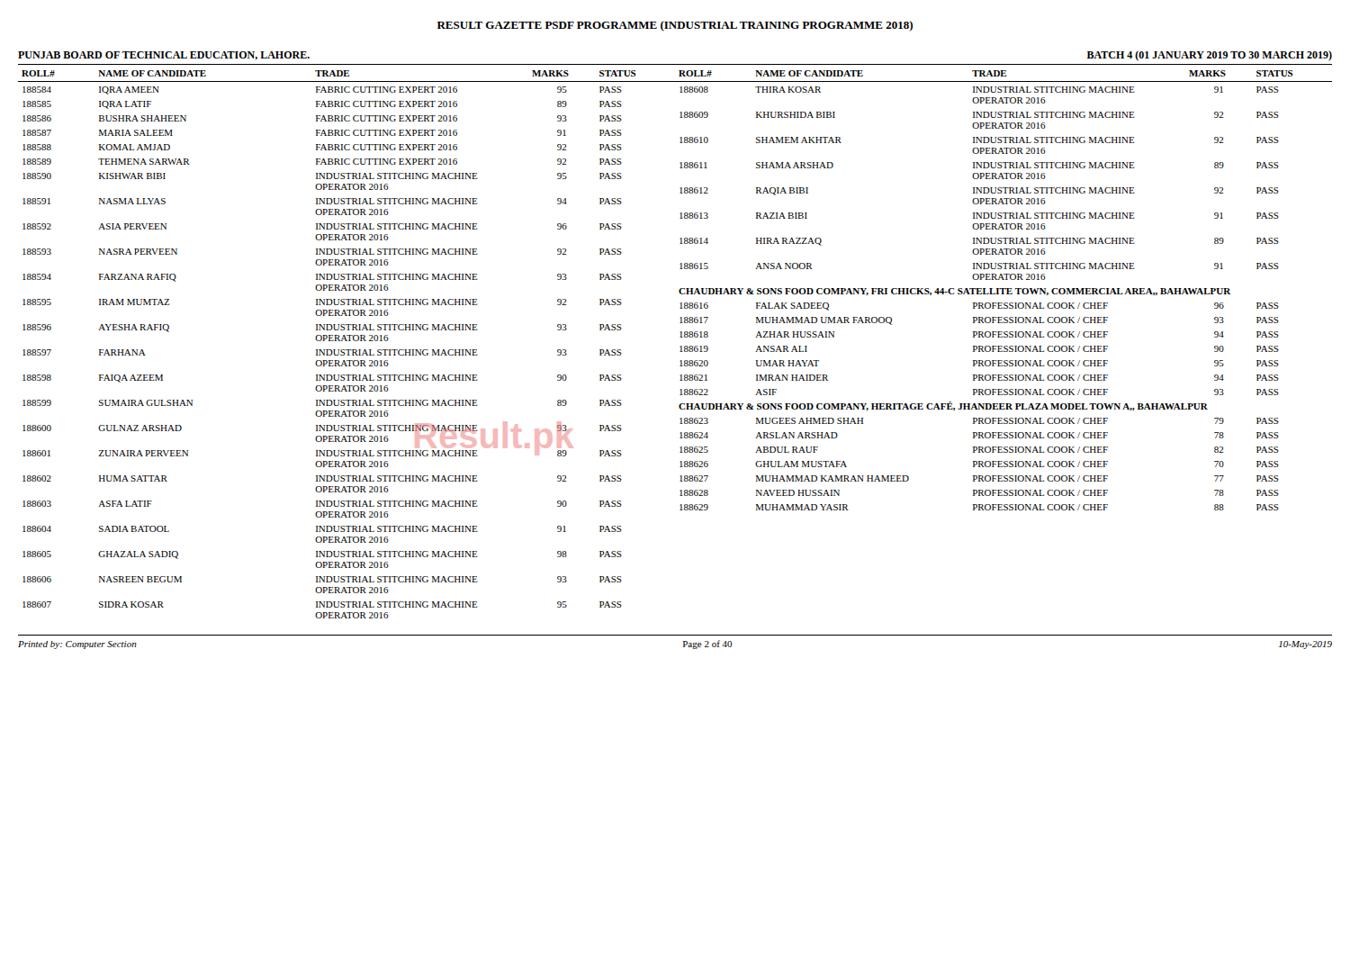RESULT GAZETTE PSDF PROGRAMME (INDUSTRIAL TRAINING PROGRAMME 2018)
PUNJAB BOARD OF TECHNICAL EDUCATION, LAHORE. BATCH 4 (01 JANUARY 2019 TO 30 MARCH 2019)
Result.pk
| / ROLL# / NAME OF CANDIDATE / TRADE / MARKS / STATUS / / --- / --- / --- / --- / --- / / 188584 / IQRA AMEEN / FABRIC CUTTING EXPERT 2016 / 95 / PASS / / 188585 / IQRA LATIF / FABRIC CUTTING EXPERT 2016 / 89 / PASS / / 188586 / BUSHRA SHAHEEN / FABRIC CUTTING EXPERT 2016 / 93 / PASS / / 188587 / MARIA SALEEM / FABRIC CUTTING EXPERT 2016 / 91 / PASS / / 188588 / KOMAL AMJAD / FABRIC CUTTING EXPERT 2016 / 92 / PASS / / 188589 / TEHMENA SARWAR / FABRIC CUTTING EXPERT 2016 / 92 / PASS / / 188590 / KISHWAR BIBI / INDUSTRIAL STITCHING MACHINE OPERATOR 2016 / 95 / PASS / / 188591 / NASMA LLYAS / INDUSTRIAL STITCHING MACHINE OPERATOR 2016 / 94 / PASS / / 188592 / ASIA PERVEEN / INDUSTRIAL STITCHING MACHINE OPERATOR 2016 / 96 / PASS / / 188593 / NASRA PERVEEN / INDUSTRIAL STITCHING MACHINE OPERATOR 2016 / 92 / PASS / / 188594 / FARZANA RAFIQ / INDUSTRIAL STITCHING MACHINE OPERATOR 2016 / 93 / PASS / / 188595 / IRAM MUMTAZ / INDUSTRIAL STITCHING MACHINE OPERATOR 2016 / 92 / PASS / / 188596 / AYESHA RAFIQ / INDUSTRIAL STITCHING MACHINE OPERATOR 2016 / 93 / PASS / / 188597 / FARHANA / INDUSTRIAL STITCHING MACHINE OPERATOR 2016 / 93 / PASS / / 188598 / FAIQA AZEEM / INDUSTRIAL STITCHING MACHINE OPERATOR 2016 / 90 / PASS / / 188599 / SUMAIRA GULSHAN / INDUSTRIAL STITCHING MACHINE OPERATOR 2016 / 89 / PASS / / 188600 / GULNAZ ARSHAD / INDUSTRIAL STITCHING MACHINE OPERATOR 2016 / 93 / PASS / / 188601 / ZUNAIRA PERVEEN / INDUSTRIAL STITCHING MACHINE OPERATOR 2016 / 89 / PASS / / 188602 / HUMA SATTAR / INDUSTRIAL STITCHING MACHINE OPERATOR 2016 / 92 / PASS / / 188603 / ASFA LATIF / INDUSTRIAL STITCHING MACHINE OPERATOR 2016 / 90 / PASS / / 188604 / SADIA BATOOL / INDUSTRIAL STITCHING MACHINE OPERATOR 2016 / 91 / PASS / / 188605 / GHAZALA SADIQ / INDUSTRIAL STITCHING MACHINE OPERATOR 2016 / 98 / PASS / / 188606 / NASREEN BEGUM / INDUSTRIAL STITCHING MACHINE OPERATOR 2016 / 93 / PASS / / 188607 / SIDRA KOSAR / INDUSTRIAL STITCHING MACHINE OPERATOR 2016 / 95 / PASS / | / ROLL# / NAME OF CANDIDATE / TRADE / MARKS / STATUS / / --- / --- / --- / --- / --- / / 188608 / THIRA KOSAR / INDUSTRIAL STITCHING MACHINE OPERATOR 2016 / 91 / PASS / / 188609 / KHURSHIDA BIBI / INDUSTRIAL STITCHING MACHINE OPERATOR 2016 / 92 / PASS / / 188610 / SHAMEM AKHTAR / INDUSTRIAL STITCHING MACHINE OPERATOR 2016 / 92 / PASS / / 188611 / SHAMA ARSHAD / INDUSTRIAL STITCHING MACHINE OPERATOR 2016 / 89 / PASS / / 188612 / RAQIA BIBI / INDUSTRIAL STITCHING MACHINE OPERATOR 2016 / 92 / PASS / / 188613 / RAZIA BIBI / INDUSTRIAL STITCHING MACHINE OPERATOR 2016 / 91 / PASS / / 188614 / HIRA RAZZAQ / INDUSTRIAL STITCHING MACHINE OPERATOR 2016 / 89 / PASS / / 188615 / ANSA NOOR / INDUSTRIAL STITCHING MACHINE OPERATOR 2016 / 91 / PASS / / CHAUDHARY & SONS FOOD COMPANY, FRI CHICKS, 44-C SATELLITE TOWN, COMMERCIAL AREA,, BAHAWALPUR / / 188616 / FALAK SADEEQ / PROFESSIONAL COOK / CHEF / 96 / PASS / / 188617 / MUHAMMAD UMAR FAROOQ / PROFESSIONAL COOK / CHEF / 93 / PASS / / 188618 / AZHAR HUSSAIN / PROFESSIONAL COOK / CHEF / 94 / PASS / / 188619 / ANSAR ALI / PROFESSIONAL COOK / CHEF / 90 / PASS / / 188620 / UMAR HAYAT / PROFESSIONAL COOK / CHEF / 95 / PASS / / 188621 / IMRAN HAIDER / PROFESSIONAL COOK / CHEF / 94 / PASS / / 188622 / ASIF / PROFESSIONAL COOK / CHEF / 93 / PASS / / CHAUDHARY & SONS FOOD COMPANY, HERITAGE CAFÉ, JHANDEER PLAZA MODEL TOWN A,, BAHAWALPUR / / 188623 / MUGEES AHMED SHAH / PROFESSIONAL COOK / CHEF / 79 / PASS / / 188624 / ARSLAN ARSHAD / PROFESSIONAL COOK / CHEF / 78 / PASS / / 188625 / ABDUL RAUF / PROFESSIONAL COOK / CHEF / 82 / PASS / / 188626 / GHULAM MUSTAFA / PROFESSIONAL COOK / CHEF / 70 / PASS / / 188627 / MUHAMMAD KAMRAN HAMEED / PROFESSIONAL COOK / CHEF / 77 / PASS / / 188628 / NAVEED HUSSAIN / PROFESSIONAL COOK / CHEF / 78 / PASS / / 188629 / MUHAMMAD YASIR / PROFESSIONAL COOK / CHEF / 88 / PASS / |
Printed by: Computer Section Page 2 of 40 10-May-2019